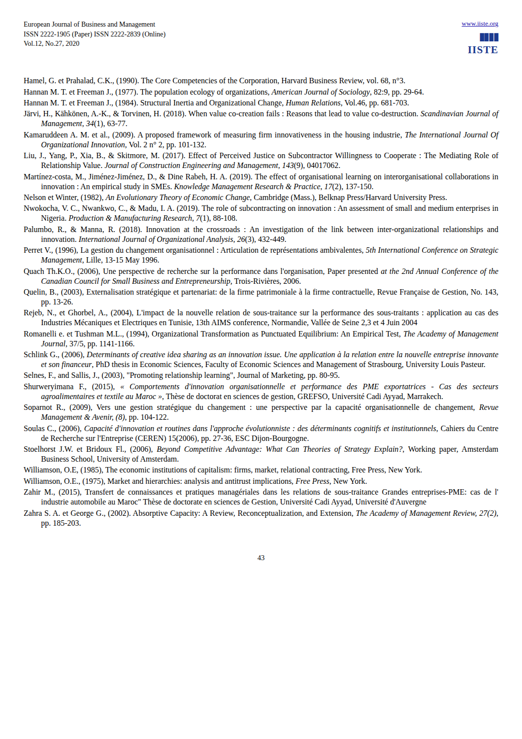European Journal of Business and Management
ISSN 2222-1905 (Paper) ISSN 2222-2839 (Online)
Vol.12, No.27, 2020
www.iiste.org
▮▮▮▮
IISTE
Hamel, G. et Prahalad, C.K., (1990). The Core Competencies of the Corporation, Harvard Business Review, vol. 68, n°3.
Hannan M. T. et Freeman J., (1977). The population ecology of organizations, American Journal of Sociology, 82:9, pp. 29-64.
Hannan M. T. et Freeman J., (1984). Structural Inertia and Organizational Change, Human Relations, Vol.46, pp. 681-703.
Järvi, H., Kähkönen, A.-K., & Torvinen, H. (2018). When value co-creation fails : Reasons that lead to value co-destruction. Scandinavian Journal of Management, 34(1), 63-77.
Kamaruddeen A. M. et al., (2009). A proposed framework of measuring firm innovativeness in the housing industrie, The International Journal Of Organizational Innovation, Vol. 2 n° 2, pp. 101-132.
Liu, J., Yang, P., Xia, B., & Skitmore, M. (2017). Effect of Perceived Justice on Subcontractor Willingness to Cooperate : The Mediating Role of Relationship Value. Journal of Construction Engineering and Management, 143(9), 04017062.
Martínez-costa, M., Jiménez-Jiménez, D., & Dine Rabeh, H. A. (2019). The effect of organisational learning on interorganisational collaborations in innovation : An empirical study in SMEs. Knowledge Management Research & Practice, 17(2), 137-150.
Nelson et Winter, (1982), An Evolutionary Theory of Economic Change, Cambridge (Mass.), Belknap Press/Harvard University Press.
Nwokocha, V. C., Nwankwo, C., & Madu, I. A. (2019). The role of subcontracting on innovation : An assessment of small and medium enterprises in Nigeria. Production & Manufacturing Research, 7(1), 88-108.
Palumbo, R., & Manna, R. (2018). Innovation at the crossroads : An investigation of the link between inter-organizational relationships and innovation. International Journal of Organizational Analysis, 26(3), 432-449.
Perret V., (1996), La gestion du changement organisationnel : Articulation de représentations ambivalentes, 5th International Conference on Strategic Management, Lille, 13-15 May 1996.
Quach Th.K.O., (2006), Une perspective de recherche sur la performance dans l'organisation, Paper presented at the 2nd Annual Conference of the Canadian Council for Small Business and Entrepreneurship, Trois-Rivières, 2006.
Quelin, B., (2003), Externalisation stratégique et partenariat: de la firme patrimoniale à la firme contractuelle, Revue Française de Gestion, No. 143, pp. 13-26.
Rejeb, N., et Ghorbel, A., (2004), L'impact de la nouvelle relation de sous-traitance sur la performance des sous-traitants : application au cas des Industries Mécaniques et Electriques en Tunisie, 13th AIMS conference, Normandie, Vallée de Seine 2,3 et 4 Juin 2004
Romanelli e. et Tushman M.L., (1994), Organizational Transformation as Punctuated Equilibrium: An Empirical Test, The Academy of Management Journal, 37/5, pp. 1141-1166.
Schlink G., (2006), Determinants of creative idea sharing as an innovation issue. Une application à la relation entre la nouvelle entreprise innovante et son financeur, PhD thesis in Economic Sciences, Faculty of Economic Sciences and Management of Strasbourg, University Louis Pasteur.
Selnes, F., and Sallis, J., (2003), "Promoting relationship learning", Journal of Marketing, pp. 80-95.
Shurweryimana F., (2015), « Comportements d'innovation organisationnelle et performance des PME exportatrices - Cas des secteurs agroalimentaires et textile au Maroc », Thèse de doctorat en sciences de gestion, GREFSO, Université Cadi Ayyad, Marrakech.
Soparnot R., (2009), Vers une gestion stratégique du changement : une perspective par la capacité organisationnelle de changement, Revue Management & Avenir, (8), pp. 104-122.
Soulas C., (2006), Capacité d'innovation et routines dans l'approche évolutionniste : des déterminants cognitifs et institutionnels, Cahiers du Centre de Recherche sur l'Entreprise (CEREN) 15(2006), pp. 27-36, ESC Dijon-Bourgogne.
Stoelhorst J.W. et Bridoux Fl., (2006), Beyond Competitive Advantage: What Can Theories of Strategy Explain?, Working paper, Amsterdam Business School, University of Amsterdam.
Williamson, O.E, (1985), The economic institutions of capitalism: firms, market, relational contracting, Free Press, New York.
Williamson, O.E., (1975), Market and hierarchies: analysis and antitrust implications, Free Press, New York.
Zahir M., (2015), Transfert de connaissances et pratiques managériales dans les relations de sous-traitance Grandes entreprises-PME: cas de l' industrie automobile au Maroc" Thèse de doctorate en sciences de Gestion, Université Cadi Ayyad, Université d'Auvergne
Zahra S. A. et George G., (2002). Absorptive Capacity: A Review, Reconceptualization, and Extension, The Academy of Management Review, 27(2), pp. 185-203.
43